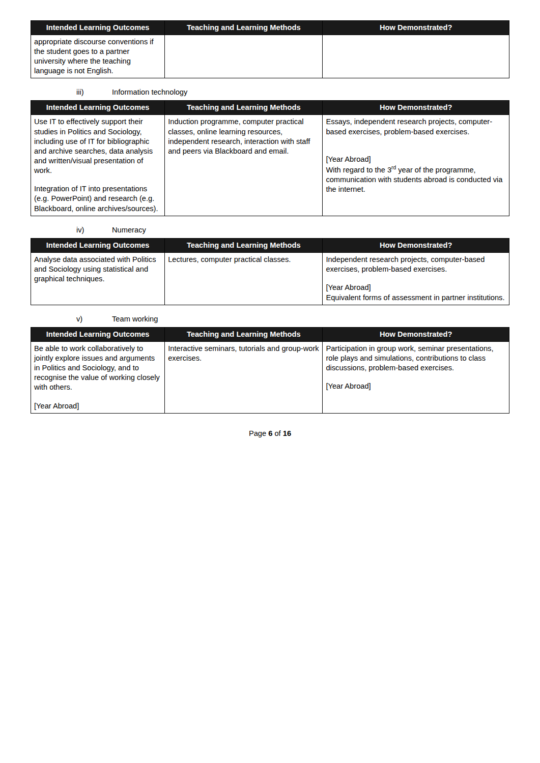| Intended Learning Outcomes | Teaching and Learning Methods | How Demonstrated? |
| --- | --- | --- |
| appropriate discourse conventions if the student goes to a partner university where the teaching language is not English. | | |
iii) Information technology
| Intended Learning Outcomes | Teaching and Learning Methods | How Demonstrated? |
| --- | --- | --- |
| Use IT to effectively support their studies in Politics and Sociology, including use of IT for bibliographic and archive searches, data analysis and written/visual presentation of work. Integration of IT into presentations (e.g. PowerPoint) and research (e.g. Blackboard, online archives/sources). | Induction programme, computer practical classes, online learning resources, independent research, interaction with staff and peers via Blackboard and email. | Essays, independent research projects, computer-based exercises, problem-based exercises. [Year Abroad] With regard to the 3 rd year of the programme, communication with students abroad is conducted via the internet. |
iv) Numeracy
| Intended Learning Outcomes | Teaching and Learning Methods | How Demonstrated? |
| --- | --- | --- |
| Analyse data associated with Politics and Sociology using statistical and graphical techniques. | Lectures, computer practical classes. | Independent research projects, computer-based exercises, problem-based exercises. [Year Abroad] Equivalent forms of assessment in partner institutions. |
v) Team working
| Intended Learning Outcomes | Teaching and Learning Methods | How Demonstrated? |
| --- | --- | --- |
| Be able to work collaboratively to jointly explore issues and arguments in Politics and Sociology, and to recognise the value of working closely with others. [Year Abroad] | Interactive seminars, tutorials and group-work exercises. | Participation in group work, seminar presentations, role plays and simulations, contributions to class discussions, problem-based exercises. [Year Abroad] |
Page 6 of 16